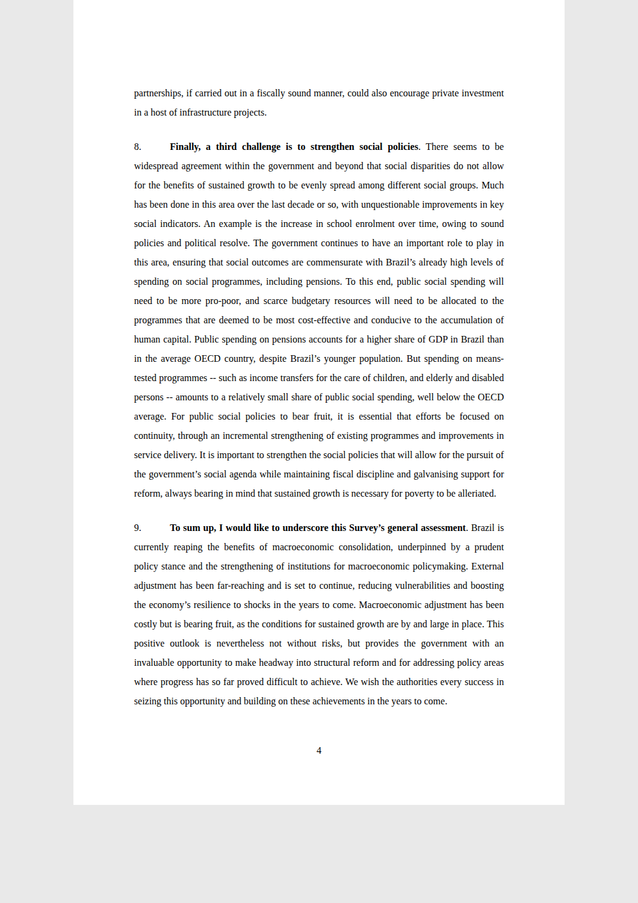partnerships, if carried out in a fiscally sound manner, could also encourage private investment in a host of infrastructure projects.
8. Finally, a third challenge is to strengthen social policies. There seems to be widespread agreement within the government and beyond that social disparities do not allow for the benefits of sustained growth to be evenly spread among different social groups. Much has been done in this area over the last decade or so, with unquestionable improvements in key social indicators. An example is the increase in school enrolment over time, owing to sound policies and political resolve. The government continues to have an important role to play in this area, ensuring that social outcomes are commensurate with Brazil’s already high levels of spending on social programmes, including pensions. To this end, public social spending will need to be more pro-poor, and scarce budgetary resources will need to be allocated to the programmes that are deemed to be most cost-effective and conducive to the accumulation of human capital. Public spending on pensions accounts for a higher share of GDP in Brazil than in the average OECD country, despite Brazil’s younger population. But spending on means-tested programmes -- such as income transfers for the care of children, and elderly and disabled persons -- amounts to a relatively small share of public social spending, well below the OECD average. For public social policies to bear fruit, it is essential that efforts be focused on continuity, through an incremental strengthening of existing programmes and improvements in service delivery. It is important to strengthen the social policies that will allow for the pursuit of the government’s social agenda while maintaining fiscal discipline and galvanising support for reform, always bearing in mind that sustained growth is necessary for poverty to be alleriated.
9. To sum up, I would like to underscore this Survey’s general assessment. Brazil is currently reaping the benefits of macroeconomic consolidation, underpinned by a prudent policy stance and the strengthening of institutions for macroeconomic policymaking. External adjustment has been far-reaching and is set to continue, reducing vulnerabilities and boosting the economy’s resilience to shocks in the years to come. Macroeconomic adjustment has been costly but is bearing fruit, as the conditions for sustained growth are by and large in place. This positive outlook is nevertheless not without risks, but provides the government with an invaluable opportunity to make headway into structural reform and for addressing policy areas where progress has so far proved difficult to achieve. We wish the authorities every success in seizing this opportunity and building on these achievements in the years to come.
4